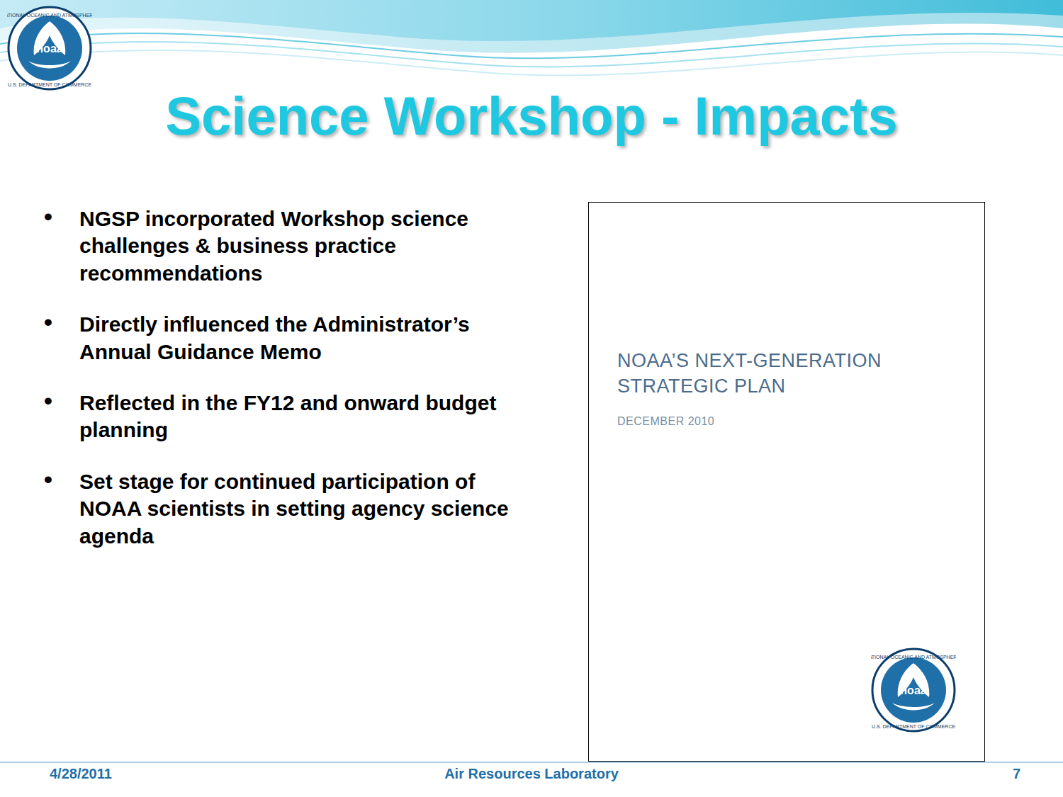NATIONAL OCEANIC AND ATMOSPHERIC U.S. DEPARTMENT OF COMMERCE noaa
Science Workshop - Impacts
NGSP incorporated Workshop science challenges & business practice recommendations
Directly influenced the Administrator’s Annual Guidance Memo
Reflected in the FY12 and onward budget planning
Set stage for continued participation of NOAA scientists in setting agency science agenda
NOAA’S NEXT-GENERATION
STRATEGIC PLAN
DECEMBER 2010
NATIONAL OCEANIC AND ATMOSPHERIC U.S. DEPARTMENT OF COMMERCE noaa
4/28/2011 Air Resources Laboratory 7